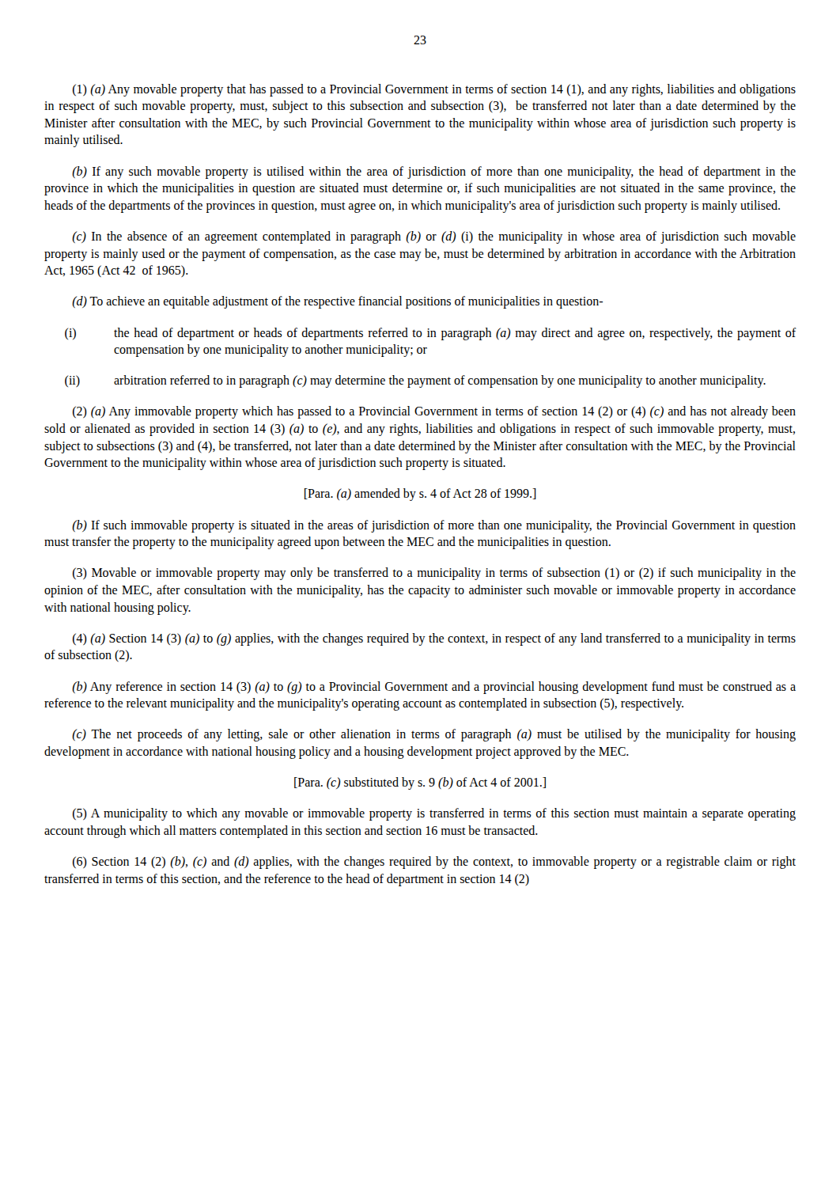23
(1) (a) Any movable property that has passed to a Provincial Government in terms of section 14 (1), and any rights, liabilities and obligations in respect of such movable property, must, subject to this subsection and subsection (3), be transferred not later than a date determined by the Minister after consultation with the MEC, by such Provincial Government to the municipality within whose area of jurisdiction such property is mainly utilised.
(b) If any such movable property is utilised within the area of jurisdiction of more than one municipality, the head of department in the province in which the municipalities in question are situated must determine or, if such municipalities are not situated in the same province, the heads of the departments of the provinces in question, must agree on, in which municipality's area of jurisdiction such property is mainly utilised.
(c) In the absence of an agreement contemplated in paragraph (b) or (d) (i) the municipality in whose area of jurisdiction such movable property is mainly used or the payment of compensation, as the case may be, must be determined by arbitration in accordance with the Arbitration Act, 1965 (Act 42 of 1965).
(d) To achieve an equitable adjustment of the respective financial positions of municipalities in question-
(i) the head of department or heads of departments referred to in paragraph (a) may direct and agree on, respectively, the payment of compensation by one municipality to another municipality; or
(ii) arbitration referred to in paragraph (c) may determine the payment of compensation by one municipality to another municipality.
(2) (a) Any immovable property which has passed to a Provincial Government in terms of section 14 (2) or (4) (c) and has not already been sold or alienated as provided in section 14 (3) (a) to (e), and any rights, liabilities and obligations in respect of such immovable property, must, subject to subsections (3) and (4), be transferred, not later than a date determined by the Minister after consultation with the MEC, by the Provincial Government to the municipality within whose area of jurisdiction such property is situated.
[Para. (a) amended by s. 4 of Act 28 of 1999.]
(b) If such immovable property is situated in the areas of jurisdiction of more than one municipality, the Provincial Government in question must transfer the property to the municipality agreed upon between the MEC and the municipalities in question.
(3) Movable or immovable property may only be transferred to a municipality in terms of subsection (1) or (2) if such municipality in the opinion of the MEC, after consultation with the municipality, has the capacity to administer such movable or immovable property in accordance with national housing policy.
(4) (a) Section 14 (3) (a) to (g) applies, with the changes required by the context, in respect of any land transferred to a municipality in terms of subsection (2).
(b) Any reference in section 14 (3) (a) to (g) to a Provincial Government and a provincial housing development fund must be construed as a reference to the relevant municipality and the municipality's operating account as contemplated in subsection (5), respectively.
(c) The net proceeds of any letting, sale or other alienation in terms of paragraph (a) must be utilised by the municipality for housing development in accordance with national housing policy and a housing development project approved by the MEC.
[Para. (c) substituted by s. 9 (b) of Act 4 of 2001.]
(5) A municipality to which any movable or immovable property is transferred in terms of this section must maintain a separate operating account through which all matters contemplated in this section and section 16 must be transacted.
(6) Section 14 (2) (b), (c) and (d) applies, with the changes required by the context, to immovable property or a registrable claim or right transferred in terms of this section, and the reference to the head of department in section 14 (2)